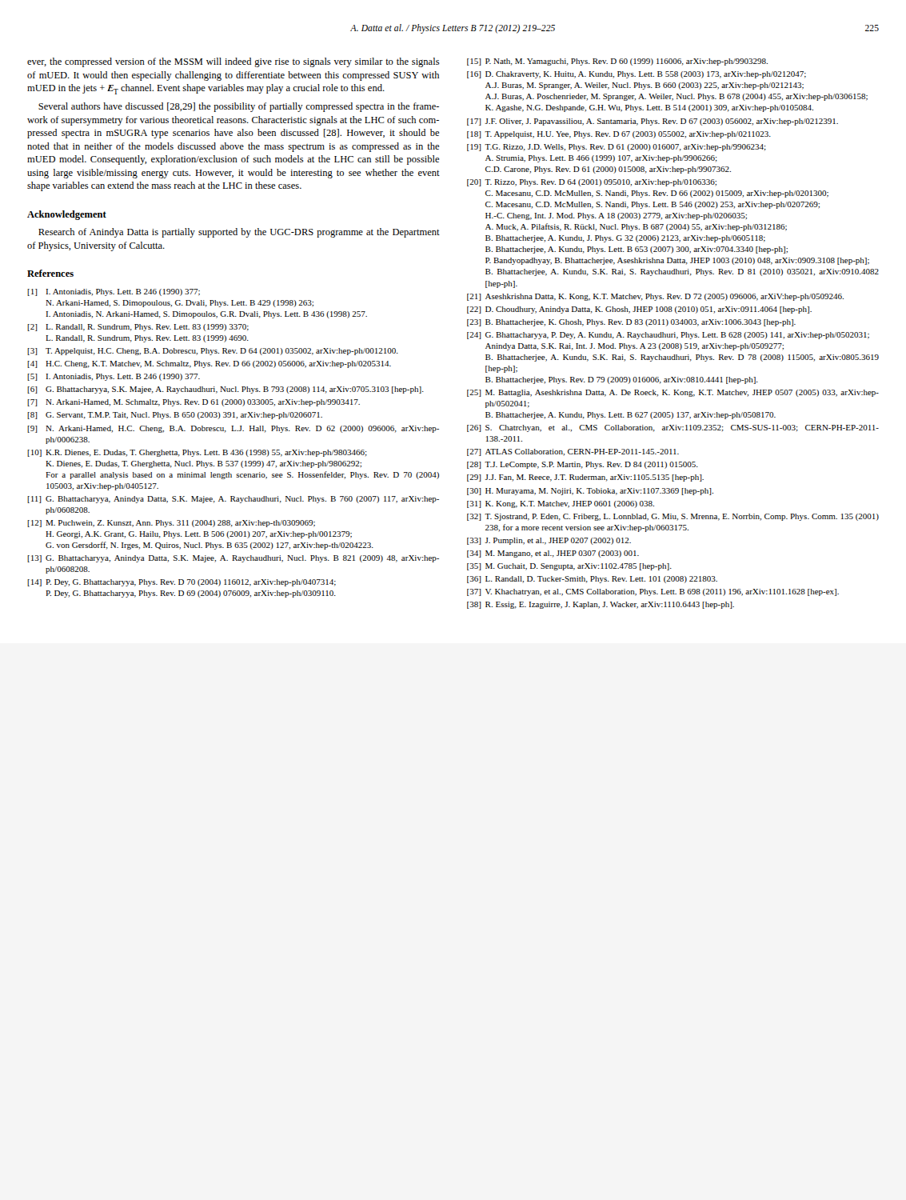A. Datta et al. / Physics Letters B 712 (2012) 219–225 225
ever, the compressed version of the MSSM will indeed give rise to signals very similar to the signals of mUED. It would then especially challenging to differentiate between this compressed SUSY with mUED in the jets + ET channel. Event shape variables may play a crucial role to this end.
Several authors have discussed [28,29] the possibility of partially compressed spectra in the framework of supersymmetry for various theoretical reasons. Characteristic signals at the LHC of such compressed spectra in mSUGRA type scenarios have also been discussed [28]. However, it should be noted that in neither of the models discussed above the mass spectrum is as compressed as in the mUED model. Consequently, exploration/exclusion of such models at the LHC can still be possible using large visible/missing energy cuts. However, it would be interesting to see whether the event shape variables can extend the mass reach at the LHC in these cases.
Acknowledgement
Research of Anindya Datta is partially supported by the UGC-DRS programme at the Department of Physics, University of Calcutta.
References
[1] I. Antoniadis, Phys. Lett. B 246 (1990) 377; N. Arkani-Hamed, S. Dimopoulous, G. Dvali, Phys. Lett. B 429 (1998) 263; I. Antoniadis, N. Arkani-Hamed, S. Dimopoulos, G.R. Dvali, Phys. Lett. B 436 (1998) 257.
[2] L. Randall, R. Sundrum, Phys. Rev. Lett. 83 (1999) 3370; L. Randall, R. Sundrum, Phys. Rev. Lett. 83 (1999) 4690.
[3] T. Appelquist, H.C. Cheng, B.A. Dobrescu, Phys. Rev. D 64 (2001) 035002, arXiv:hep-ph/0012100.
[4] H.C. Cheng, K.T. Matchev, M. Schmaltz, Phys. Rev. D 66 (2002) 056006, arXiv:hep-ph/0205314.
[5] I. Antoniadis, Phys. Lett. B 246 (1990) 377.
[6] G. Bhattacharyya, S.K. Majee, A. Raychaudhuri, Nucl. Phys. B 793 (2008) 114, arXiv:0705.3103 [hep-ph].
[7] N. Arkani-Hamed, M. Schmaltz, Phys. Rev. D 61 (2000) 033005, arXiv:hep-ph/9903417.
[8] G. Servant, T.M.P. Tait, Nucl. Phys. B 650 (2003) 391, arXiv:hep-ph/0206071.
[9] N. Arkani-Hamed, H.C. Cheng, B.A. Dobrescu, L.J. Hall, Phys. Rev. D 62 (2000) 096006, arXiv:hep-ph/0006238.
[10] K.R. Dienes, E. Dudas, T. Gherghetta, Phys. Lett. B 436 (1998) 55, arXiv:hep-ph/9803466; K. Dienes, E. Dudas, T. Gherghetta, Nucl. Phys. B 537 (1999) 47, arXiv:hep-ph/9806292; For a parallel analysis based on a minimal length scenario, see S. Hossenfelder, Phys. Rev. D 70 (2004) 105003, arXiv:hep-ph/0405127.
[11] G. Bhattacharyya, Anindya Datta, S.K. Majee, A. Raychaudhuri, Nucl. Phys. B 760 (2007) 117, arXiv:hep-ph/0608208.
[12] M. Puchwein, Z. Kunszt, Ann. Phys. 311 (2004) 288, arXiv:hep-th/0309069; H. Georgi, A.K. Grant, G. Hailu, Phys. Lett. B 506 (2001) 207, arXiv:hep-ph/0012379; G. von Gersdorff, N. Irges, M. Quiros, Nucl. Phys. B 635 (2002) 127, arXiv:hep-th/0204223.
[13] G. Bhattacharyya, Anindya Datta, S.K. Majee, A. Raychaudhuri, Nucl. Phys. B 821 (2009) 48, arXiv:hep-ph/0608208.
[14] P. Dey, G. Bhattacharyya, Phys. Rev. D 70 (2004) 116012, arXiv:hep-ph/0407314; P. Dey, G. Bhattacharyya, Phys. Rev. D 69 (2004) 076009, arXiv:hep-ph/0309110.
[15] P. Nath, M. Yamaguchi, Phys. Rev. D 60 (1999) 116006, arXiv:hep-ph/9903298.
[16] D. Chakraverty, K. Huitu, A. Kundu, Phys. Lett. B 558 (2003) 173, arXiv:hep-ph/0212047; A.J. Buras, M. Spranger, A. Weiler, Nucl. Phys. B 660 (2003) 225, arXiv:hep-ph/0212143; A.J. Buras, A. Poschenrieder, M. Spranger, A. Weiler, Nucl. Phys. B 678 (2004) 455, arXiv:hep-ph/0306158; K. Agashe, N.G. Deshpande, G.H. Wu, Phys. Lett. B 514 (2001) 309, arXiv:hep-ph/0105084.
[17] J.F. Oliver, J. Papavassiliou, A. Santamaria, Phys. Rev. D 67 (2003) 056002, arXiv:hep-ph/0212391.
[18] T. Appelquist, H.U. Yee, Phys. Rev. D 67 (2003) 055002, arXiv:hep-ph/0211023.
[19] T.G. Rizzo, J.D. Wells, Phys. Rev. D 61 (2000) 016007, arXiv:hep-ph/9906234; A. Strumia, Phys. Lett. B 466 (1999) 107, arXiv:hep-ph/9906266; C.D. Carone, Phys. Rev. D 61 (2000) 015008, arXiv:hep-ph/9907362.
[20] T. Rizzo, Phys. Rev. D 64 (2001) 095010, arXiv:hep-ph/0106336; C. Macesanu, C.D. McMullen, S. Nandi, Phys. Rev. D 66 (2002) 015009, arXiv:hep-ph/0201300; C. Macesanu, C.D. McMullen, S. Nandi, Phys. Lett. B 546 (2002) 253, arXiv:hep-ph/0207269; H.-C. Cheng, Int. J. Mod. Phys. A 18 (2003) 2779, arXiv:hep-ph/0206035; A. Muck, A. Pilaftsis, R. Rückl, Nucl. Phys. B 687 (2004) 55, arXiv:hep-ph/0312186; B. Bhattacherjee, A. Kundu, J. Phys. G 32 (2006) 2123, arXiv:hep-ph/0605118; B. Bhattacherjee, A. Kundu, Phys. Lett. B 653 (2007) 300, arXiv:0704.3340 [hep-ph]; P. Bandyopadhyay, B. Bhattacherjee, Aseshkrishna Datta, JHEP 1003 (2010) 048, arXiv:0909.3108 [hep-ph]; B. Bhattacherjee, A. Kundu, S.K. Rai, S. Raychaudhuri, Phys. Rev. D 81 (2010) 035021, arXiv:0910.4082 [hep-ph].
[21] Aseshkrishna Datta, K. Kong, K.T. Matchev, Phys. Rev. D 72 (2005) 096006, arXiV:hep-ph/0509246.
[22] D. Choudhury, Anindya Datta, K. Ghosh, JHEP 1008 (2010) 051, arXiv:0911.4064 [hep-ph].
[23] B. Bhattacherjee, K. Ghosh, Phys. Rev. D 83 (2011) 034003, arXiv:1006.3043 [hep-ph].
[24] G. Bhattacharyya, P. Dey, A. Kundu, A. Raychaudhuri, Phys. Lett. B 628 (2005) 141, arXiv:hep-ph/0502031; Anindya Datta, S.K. Rai, Int. J. Mod. Phys. A 23 (2008) 519, arXiv:hep-ph/0509277; B. Bhattacherjee, A. Kundu, S.K. Rai, S. Raychaudhuri, Phys. Rev. D 78 (2008) 115005, arXiv:0805.3619 [hep-ph]; B. Bhattacherjee, Phys. Rev. D 79 (2009) 016006, arXiv:0810.4441 [hep-ph].
[25] M. Battaglia, Aseshkrishna Datta, A. De Roeck, K. Kong, K.T. Matchev, JHEP 0507 (2005) 033, arXiv:hep-ph/0502041; B. Bhattacherjee, A. Kundu, Phys. Lett. B 627 (2005) 137, arXiv:hep-ph/0508170.
[26] S. Chatrchyan, et al., CMS Collaboration, arXiv:1109.2352; CMS-SUS-11-003; CERN-PH-EP-2011-138.-2011.
[27] ATLAS Collaboration, CERN-PH-EP-2011-145.-2011.
[28] T.J. LeCompte, S.P. Martin, Phys. Rev. D 84 (2011) 015005.
[29] J.J. Fan, M. Reece, J.T. Ruderman, arXiv:1105.5135 [hep-ph].
[30] H. Murayama, M. Nojiri, K. Tobioka, arXiv:1107.3369 [hep-ph].
[31] K. Kong, K.T. Matchev, JHEP 0601 (2006) 038.
[32] T. Sjostrand, P. Eden, C. Friberg, L. Lonnblad, G. Miu, S. Mrenna, E. Norrbin, Comp. Phys. Comm. 135 (2001) 238, for a more recent version see arXiv:hep-ph/0603175.
[33] J. Pumplin, et al., JHEP 0207 (2002) 012.
[34] M. Mangano, et al., JHEP 0307 (2003) 001.
[35] M. Guchait, D. Sengupta, arXiv:1102.4785 [hep-ph].
[36] L. Randall, D. Tucker-Smith, Phys. Rev. Lett. 101 (2008) 221803.
[37] V. Khachatryan, et al., CMS Collaboration, Phys. Lett. B 698 (2011) 196, arXiv:1101.1628 [hep-ex].
[38] R. Essig, E. Izaguirre, J. Kaplan, J. Wacker, arXiv:1110.6443 [hep-ph].